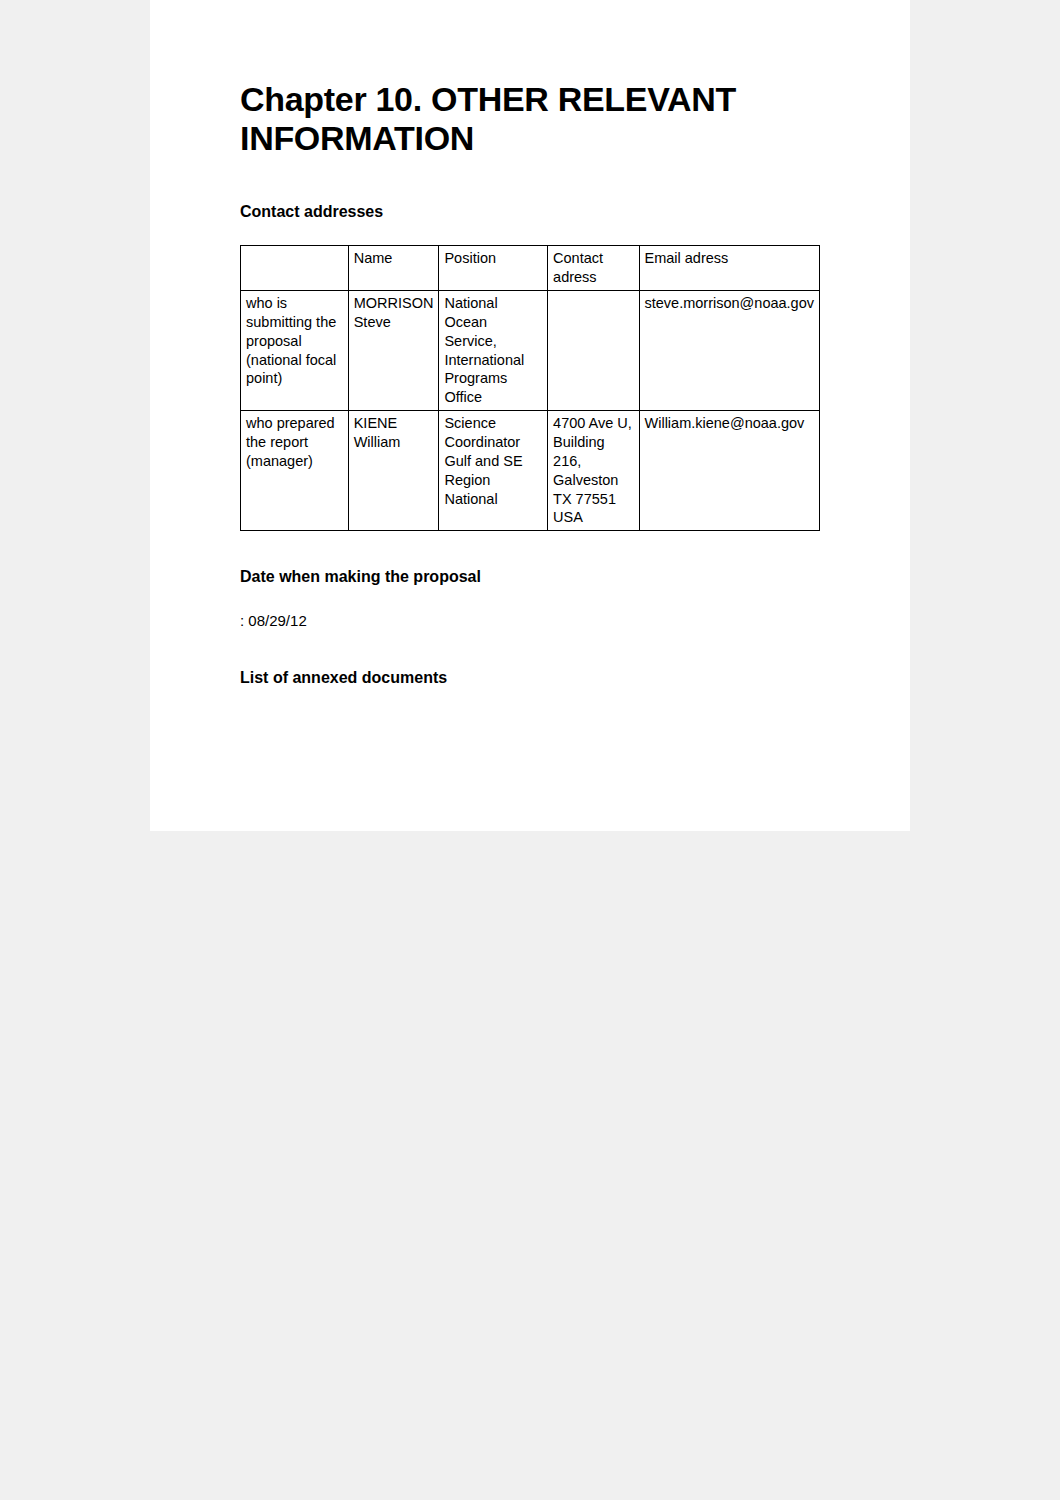Chapter 10. OTHER RELEVANT INFORMATION
Contact addresses
| | Name | Position | Contact adress | Email adress |
| who is submitting the proposal (national focal point) | MORRISON Steve | National Ocean Service, International Programs Office | | steve.morrison@noaa.gov |
| who prepared the report (manager) | KIENE William | Science Coordinator Gulf and SE Region National | 4700 Ave U, Building 216, Galveston TX 77551 USA | William.kiene@noaa.gov |
Date when making the proposal
: 08/29/12
List of annexed documents